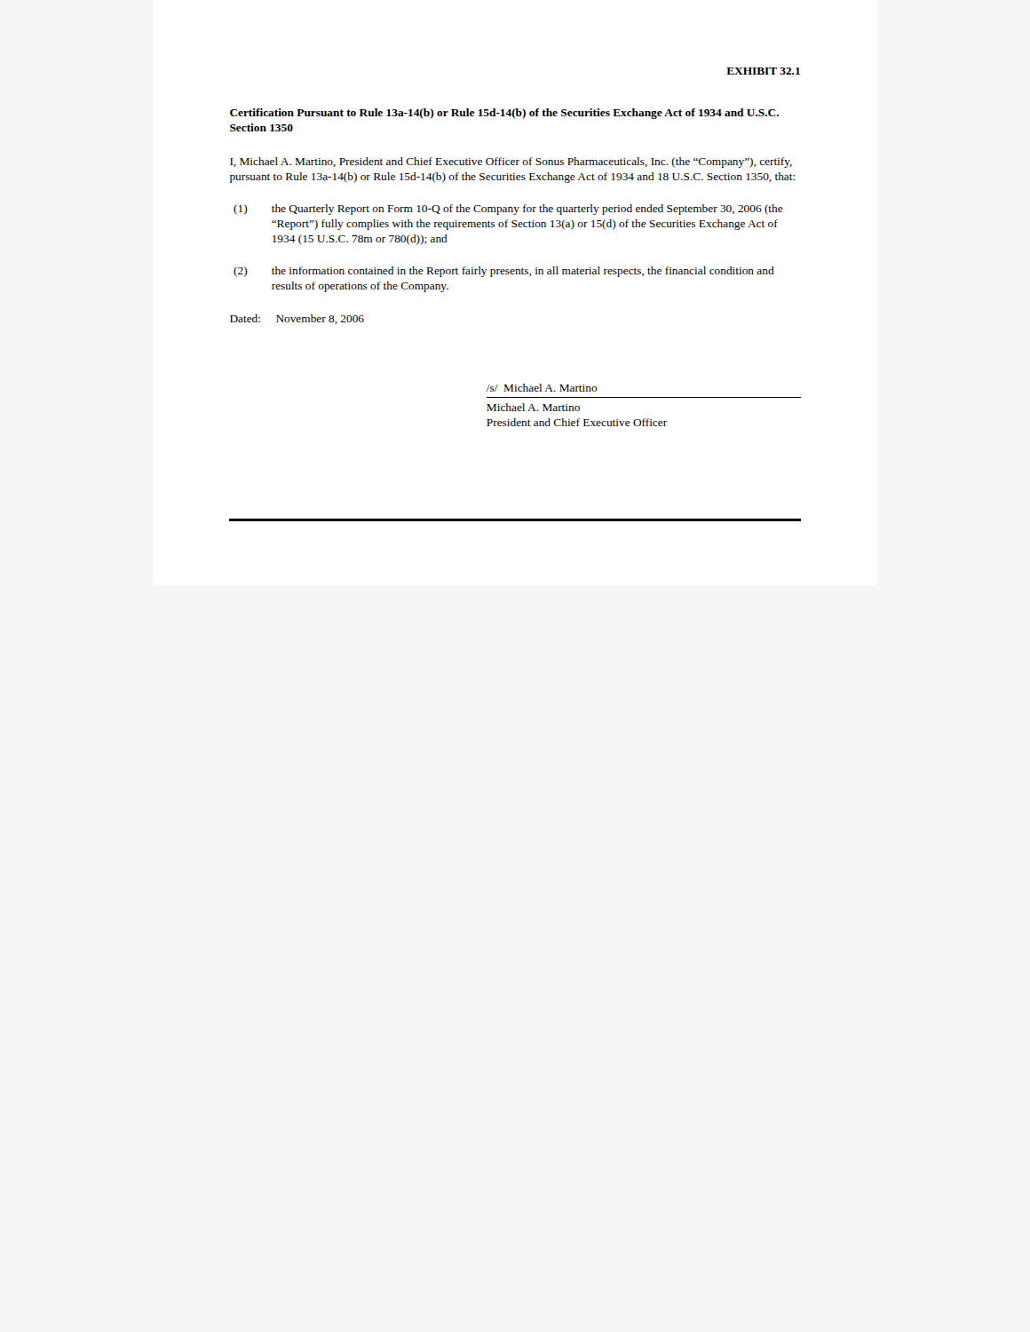EXHIBIT 32.1
Certification Pursuant to Rule 13a-14(b) or Rule 15d-14(b) of the Securities Exchange Act of 1934 and U.S.C. Section 1350
I, Michael A. Martino, President and Chief Executive Officer of Sonus Pharmaceuticals, Inc. (the “Company”), certify, pursuant to Rule 13a-14(b) or Rule 15d-14(b) of the Securities Exchange Act of 1934 and 18 U.S.C. Section 1350, that:
(1)
the Quarterly Report on Form 10-Q of the Company for the quarterly period ended September 30, 2006 (the “Report”) fully complies with the requirements of Section 13(a) or 15(d) of the Securities Exchange Act of 1934 (15 U.S.C. 78m or 780(d)); and
(2)
the information contained in the Report fairly presents, in all material respects, the financial condition and results of operations of the Company.
Dated: November 8, 2006
/s/ Michael A. Martino
Michael A. Martino
President and Chief Executive Officer